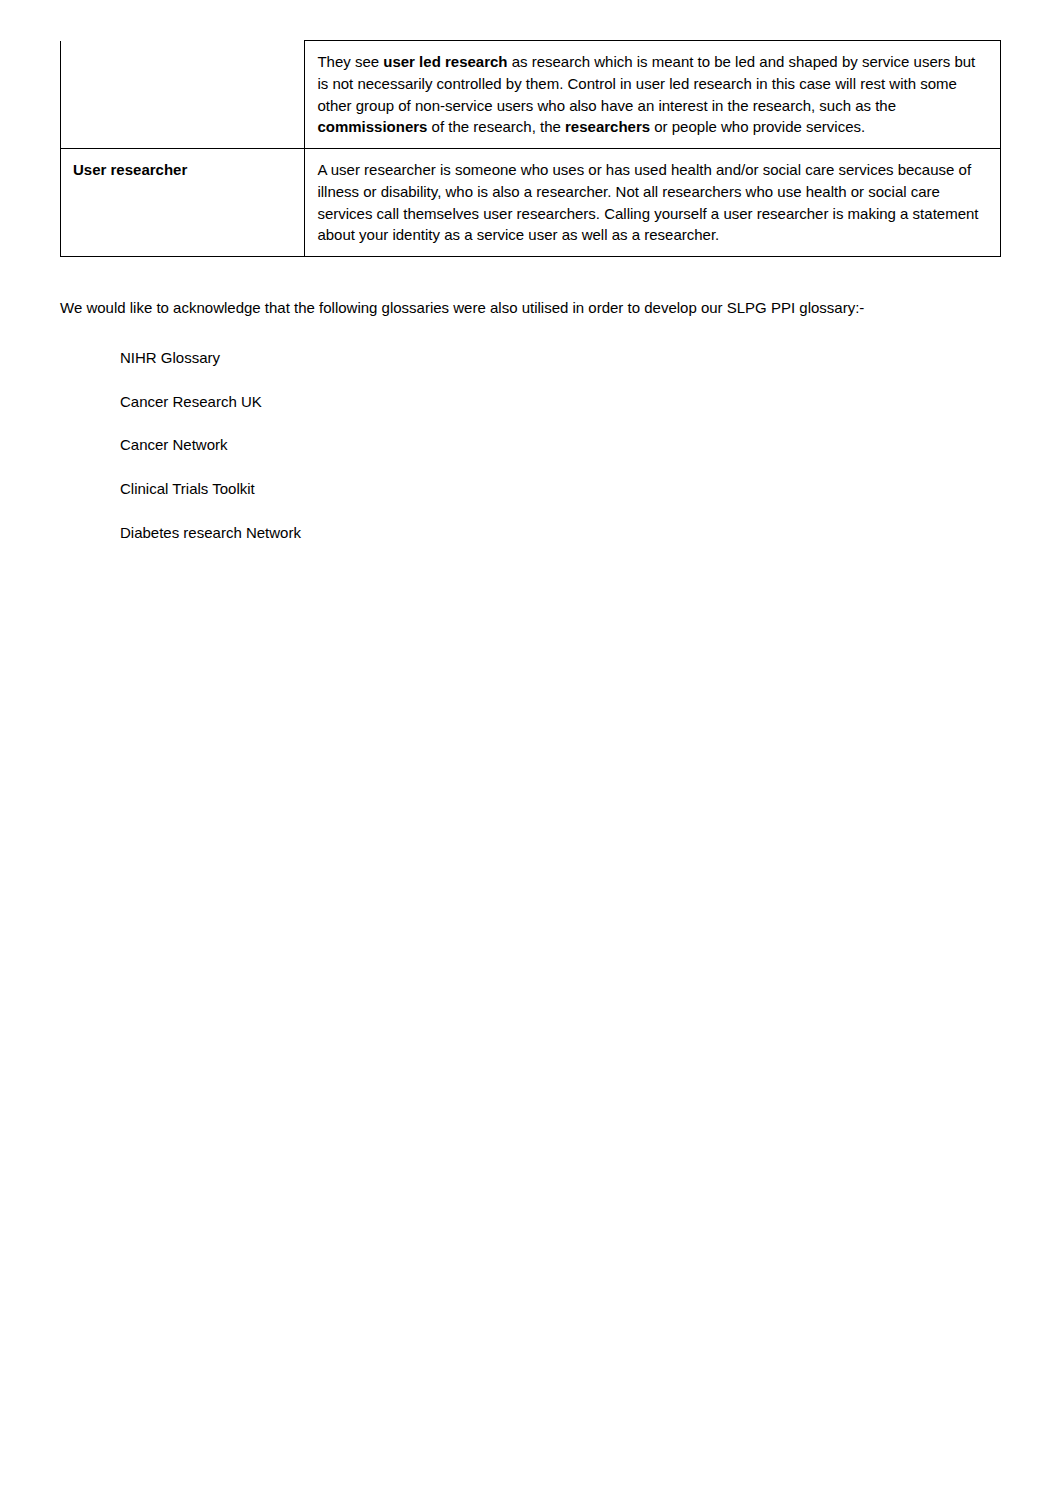| | They see user led research as research which is meant to be led and shaped by service users but is not necessarily controlled by them. Control in user led research in this case will rest with some other group of non-service users who also have an interest in the research, such as the commissioners of the research, the researchers or people who provide services. |
| User researcher | A user researcher is someone who uses or has used health and/or social care services because of illness or disability, who is also a researcher. Not all researchers who use health or social care services call themselves user researchers. Calling yourself a user researcher is making a statement about your identity as a service user as well as a researcher. |
We would like to acknowledge that the following glossaries were also utilised in order to develop our SLPG PPI glossary:-
NIHR Glossary
Cancer Research UK
Cancer Network
Clinical Trials Toolkit
Diabetes research Network